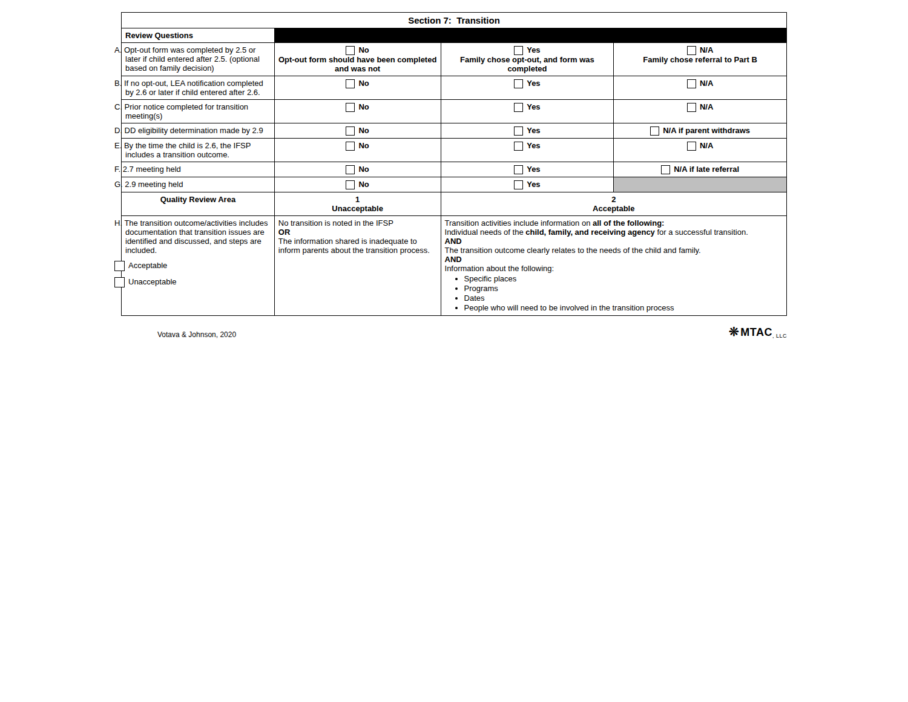| Section 7: Transition |
| Review Questions | | |
| A. Opt-out form was completed by 2.5 or later if child entered after 2.5. (optional based on family decision) | No Opt-out form should have been completed and was not | Yes Family chose opt-out, and form was completed | N/A Family chose referral to Part B |
| B. If no opt-out, LEA notification completed by 2.6 or later if child entered after 2.6. | No | Yes | N/A |
| C. Prior notice completed for transition meeting(s) | No | Yes | N/A |
| D. DD eligibility determination made by 2.9 | No | Yes | N/A if parent withdraws |
| E. By the time the child is 2.6, the IFSP includes a transition outcome. | No | Yes | N/A |
| F. 2.7 meeting held | No | Yes | N/A if late referral |
| G. 2.9 meeting held | No | Yes | |
| Quality Review Area | 1 Unacceptable | 2 Acceptable |
| H. The transition outcome/activities includes documentation that transition issues are identified and discussed, and steps are included. Acceptable Unacceptable | No transition is noted in the IFSP OR The information shared is inadequate to inform parents about the transition process. | Transition activities include information on all of the following: Individual needs of the child, family, and receiving agency for a successful transition. AND The transition outcome clearly relates to the needs of the child and family. AND Information about the following: Specific places Programs Dates People who will need to be involved in the transition process |
Votava & Johnson, 2020
❊MTAC, LLC